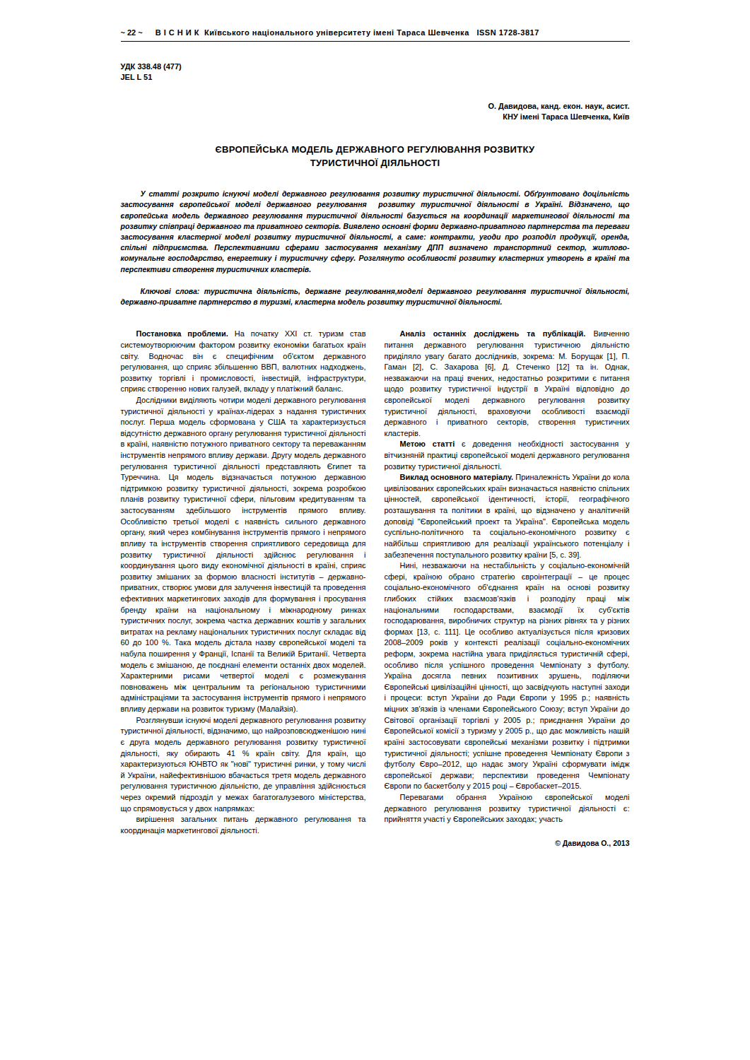~ 22 ~ В І С Н И К Київського національного університету імені Тараса Шевченка ISSN 1728-3817
УДК 338.48 (477)
JEL L 51
О. Давидова, канд. екон. наук, асист.
КНУ імені Тараса Шевченка, Київ
ЄВРОПЕЙСЬКА МОДЕЛЬ ДЕРЖАВНОГО РЕГУЛЮВАННЯ РОЗВИТКУ
ТУРИСТИЧНОЇ ДІЯЛЬНОСТІ
У статті розкрито існуючі моделі державного регулювання розвитку туристичної діяльності. Обґрунтовано доцільність застосування європейської моделі державного регулювання розвитку туристичної діяльності в Україні. Відзначено, що європейська модель державного регулювання туристичної діяльності базується на координації маркетингової діяльності та розвитку співпраці державного та приватного секторів. Виявлено основні форми державно-приватного партнерства та переваги застосування кластерної моделі розвитку туристичної діяльності, а саме: контракти, угоди про розподіл продукції, оренда, спільні підприємства. Перспективними сферами застосування механізму ДПП визначено транспортний сектор, житлово-комунальне господарство, енергетику і туристичну сферу. Розглянуто особливості розвитку кластерних утворень в країні та перспективи створення туристичних кластерів.
Ключові слова: туристична діяльність, державне регулювання,моделі державного регулювання туристичної діяльності, державно-приватне партнерство в туризмі, кластерна модель розвитку туристичної діяльності.
Постановка проблеми. На початку XXI ст. туризм став системоутворюючим фактором розвитку економіки багатьох країн світу. Водночас він є специфічним об'єктом державного регулювання, що сприяє збільшенню ВВП, валютних надходжень, розвитку торгівлі і промисловості, інвестицій, інфраструктури, сприяє створенню нових галузей, вкладу у платіжний баланс.
Дослідники виділяють чотири моделі державного регулювання туристичної діяльності у країнах-лідерах з надання туристичних послуг. Перша модель сформована у США та характеризується відсутністю державного органу регулювання туристичної діяльності в країні, наявністю потужного приватного сектору та переважанням інструментів непрямого впливу держави. Другу модель державного регулювання туристичної діяльності представляють Єгипет та Туреччина. Ця модель відзначається потужною державною підтримкою розвитку туристичної діяльності, зокрема розробкою планів розвитку туристичної сфери, пільговим кредитуванням та застосуванням здебільшого інструментів прямого впливу. Особливістю третьої моделі є наявність сильного державного органу, який через комбінування інструментів прямого і непрямого впливу та інструментів створення сприятливого середовища для розвитку туристичної діяльності здійснює регулювання і координування цього виду економічної діяльності в країні, сприяє розвитку змішаних за формою власності інститутів – державно-приватних, створює умови для залучення інвестицій та проведення ефективних маркетингових заходів для формування і просування бренду країни на національному і міжнародному ринках туристичних послуг, зокрема частка державних коштів у загальних витратах на рекламу національних туристичних послуг складає від 60 до 100 %. Така модель дістала назву європейської моделі та набула поширення у Франції, Іспанії та Великій Британії. Четверта модель є змішаною, де поєднані елементи останніх двох моделей. Характерними рисами четвертої моделі є розмежування повноважень між центральним та регіональною туристичними адміністраціями та застосування інструментів прямого і непрямого впливу держави на розвиток туризму (Малайзія).
Розглянувши існуючі моделі державного регулювання розвитку туристичної діяльності, відзначимо, що найрозповсюдженішою нині є друга модель державного регулювання розвитку туристичної діяльності, яку обирають 41 % країн світу. Для країн, що характеризуються ЮНВТО як "нові" туристичні ринки, у тому числі й України, найефективнішою вбачається третя модель державного регулювання туристичною діяльністю, де управління здійснюється через окремий підрозділ у межах багатогалузевого міністерства, що спрямовується у двох напрямках:
вирішення загальних питань державного регулювання та координація маркетингової діяльності.
Аналіз останніх досліджень та публікацій. Вивченню питання державного регулювання туристичною діяльністю приділяло увагу багато дослідників, зокрема: М. Борущак [1], П. Гаман [2], С. Захарова [6], Д. Стеченко [12] та ін. Однак, незважаючи на праці вчених, недостатньо розкритими є питання щодо розвитку туристичної індустрії в Україні відповідно до європейської моделі державного регулювання розвитку туристичної діяльності, враховуючи особливості взаємодії державного і приватного секторів, створення туристичних кластерів.
Метою статті є доведення необхідності застосування у вітчизняній практиці європейської моделі державного регулювання розвитку туристичної діяльності.
Виклад основного матеріалу. Приналежність України до кола цивілізованих європейських країн визначається наявністю спільних цінностей, європейської ідентичності, історії, географічного розташування та політики в країні, що відзначено у аналітичній доповіді "Європейський проект та Україна". Європейська модель суспільно-політичного та соціально-економічного розвитку є найбільш сприятливою для реалізації українського потенціалу і забезпечення поступального розвитку країни [5, с. 39].
Нині, незважаючи на нестабільність у соціально-економічній сфері, країною обрано стратегію євроінтеграції – це процес соціально-економічного об'єднання країн на основі розвитку глибоких стійких взаємозв'язків і розподілу праці між національними господарствами, взаємодії їх суб'єктів господарювання, виробничих структур на різних рівнях та у різних формах [13, с. 111]. Це особливо актуалізується після кризових 2008–2009 років у контексті реалізації соціально-економічних реформ, зокрема настійна увага приділяється туристичній сфері, особливо після успішного проведення Чемпіонату з футболу. Україна досягла певних позитивних зрушень, поділяючи Європейські цивілізаційні цінності, що засвідчують наступні заходи і процеси: вступ України до Ради Європи у 1995 р.; наявність міцних зв'язків із членами Європейського Союзу; вступ України до Світової організації торгівлі у 2005 р.; приєднання України до Європейської комісії з туризму у 2005 р., що дає можливість нашій країні застосовувати європейські механізми розвитку і підтримки туристичної діяльності; успішне проведення Чемпіонату Європи з футболу Євро–2012, що надає змогу Україні сформувати імідж європейської держави; перспективи проведення Чемпіонату Європи по баскетболу у 2015 році – Євробаскет–2015.
Перевагами обрання Україною європейської моделі державного регулювання розвитку туристичної діяльності є: прийняття участі у Європейських заходах; участь
© Давидова О., 2013